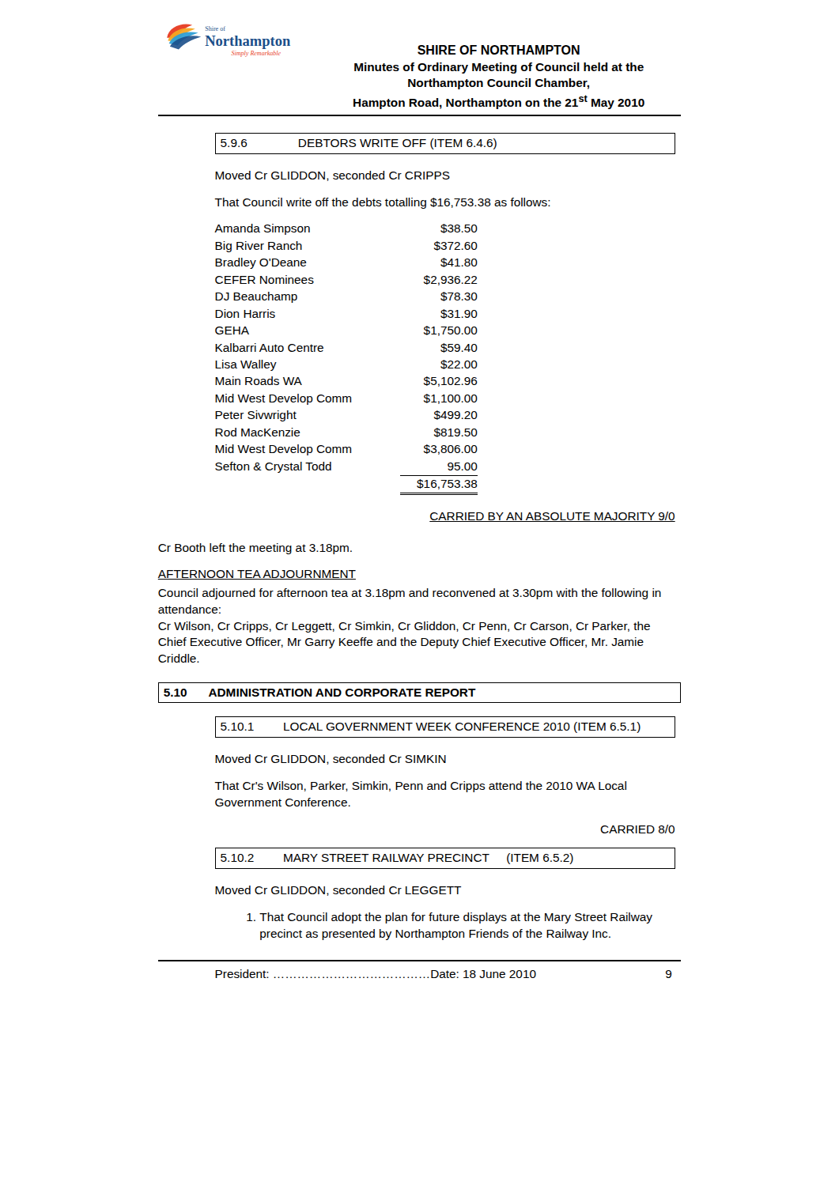Shire of Northampton Simply Remarkable
SHIRE OF NORTHAMPTON
Minutes of Ordinary Meeting of Council held at the Northampton Council Chamber,
Hampton Road, Northampton on the 21st May 2010
5.9.6 DEBTORS WRITE OFF (ITEM 6.4.6)
Moved Cr GLIDDON, seconded Cr CRIPPS
That Council write off the debts totalling $16,753.38 as follows:
| Amanda Simpson | $38.50 |
| Big River Ranch | $372.60 |
| Bradley O'Deane | $41.80 |
| CEFER Nominees | $2,936.22 |
| DJ Beauchamp | $78.30 |
| Dion Harris | $31.90 |
| GEHA | $1,750.00 |
| Kalbarri Auto Centre | $59.40 |
| Lisa Walley | $22.00 |
| Main Roads WA | $5,102.96 |
| Mid West Develop Comm | $1,100.00 |
| Peter Sivwright | $499.20 |
| Rod MacKenzie | $819.50 |
| Mid West Develop Comm | $3,806.00 |
| Sefton & Crystal Todd | 95.00 |
| | $16,753.38 |
CARRIED BY AN ABSOLUTE MAJORITY 9/0
Cr Booth left the meeting at 3.18pm.
AFTERNOON TEA ADJOURNMENT
Council adjourned for afternoon tea at 3.18pm and reconvened at 3.30pm with the following in attendance:
Cr Wilson, Cr Cripps, Cr Leggett, Cr Simkin, Cr Gliddon, Cr Penn, Cr Carson, Cr Parker, the Chief Executive Officer, Mr Garry Keeffe and the Deputy Chief Executive Officer, Mr. Jamie Criddle.
5.10 ADMINISTRATION AND CORPORATE REPORT
5.10.1 LOCAL GOVERNMENT WEEK CONFERENCE 2010 (ITEM 6.5.1)
Moved Cr GLIDDON, seconded Cr SIMKIN
That Cr's Wilson, Parker, Simkin, Penn and Cripps attend the 2010 WA Local Government Conference.
CARRIED 8/0
5.10.2 MARY STREET RAILWAY PRECINCT (ITEM 6.5.2)
Moved Cr GLIDDON, seconded Cr LEGGETT
That Council adopt the plan for future displays at the Mary Street Railway precinct as presented by Northampton Friends of the Railway Inc.
President: …………………………………Date: 18 June 2010
9